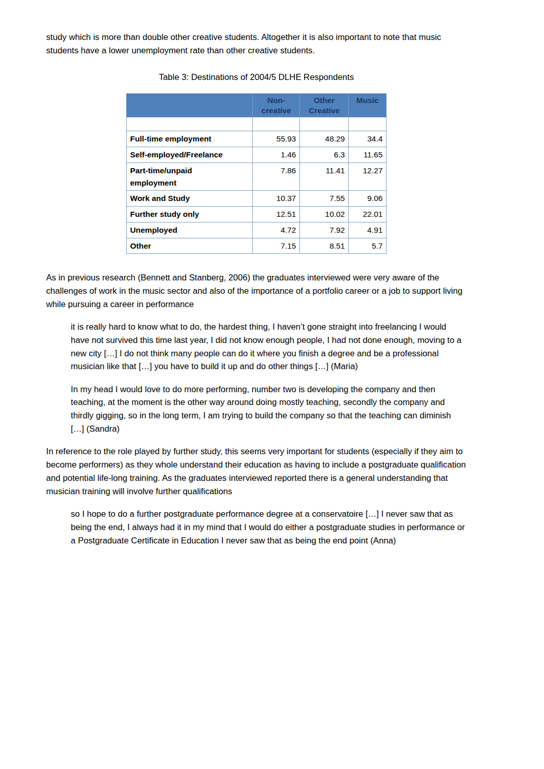study which is more than double other creative students. Altogether it is also important to note that music students have a lower unemployment rate than other creative students.
Table 3: Destinations of 2004/5 DLHE Respondents
| | Non- creative | Other Creative | Music |
| --- | --- | --- | --- |
| Full-time employment | 55.93 | 48.29 | 34.4 |
| Self-employed/Freelance | 1.46 | 6.3 | 11.65 |
| Part-time/unpaid employment | 7.86 | 11.41 | 12.27 |
| Work and Study | 10.37 | 7.55 | 9.06 |
| Further study only | 12.51 | 10.02 | 22.01 |
| Unemployed | 4.72 | 7.92 | 4.91 |
| Other | 7.15 | 8.51 | 5.7 |
As in previous research (Bennett and Stanberg, 2006) the graduates interviewed were very aware of the challenges of work in the music sector and also of the importance of a portfolio career or a job to support living while pursuing a career in performance
it is really hard to know what to do, the hardest thing, I haven’t gone straight into freelancing I would have not survived this time last year, I did not know enough people, I had not done enough, moving to a new city […] I do not think many people can do it where you finish a degree and be a professional musician like that […] you have to build it up and do other things […] (Maria)
In my head I would love to do more performing, number two is developing the company and then teaching, at the moment is the other way around doing mostly teaching, secondly the company and thirdly gigging, so in the long term, I am trying to build the company so that the teaching can diminish […] (Sandra)
In reference to the role played by further study, this seems very important for students (especially if they aim to become performers) as they whole understand their education as having to include a postgraduate qualification and potential life-long training. As the graduates interviewed reported there is a general understanding that musician training will involve further qualifications
so I hope to do a further postgraduate performance degree at a conservatoire […] I never saw that as being the end, I always had it in my mind that I would do either a postgraduate studies in performance or a Postgraduate Certificate in Education I never saw that as being the end point (Anna)